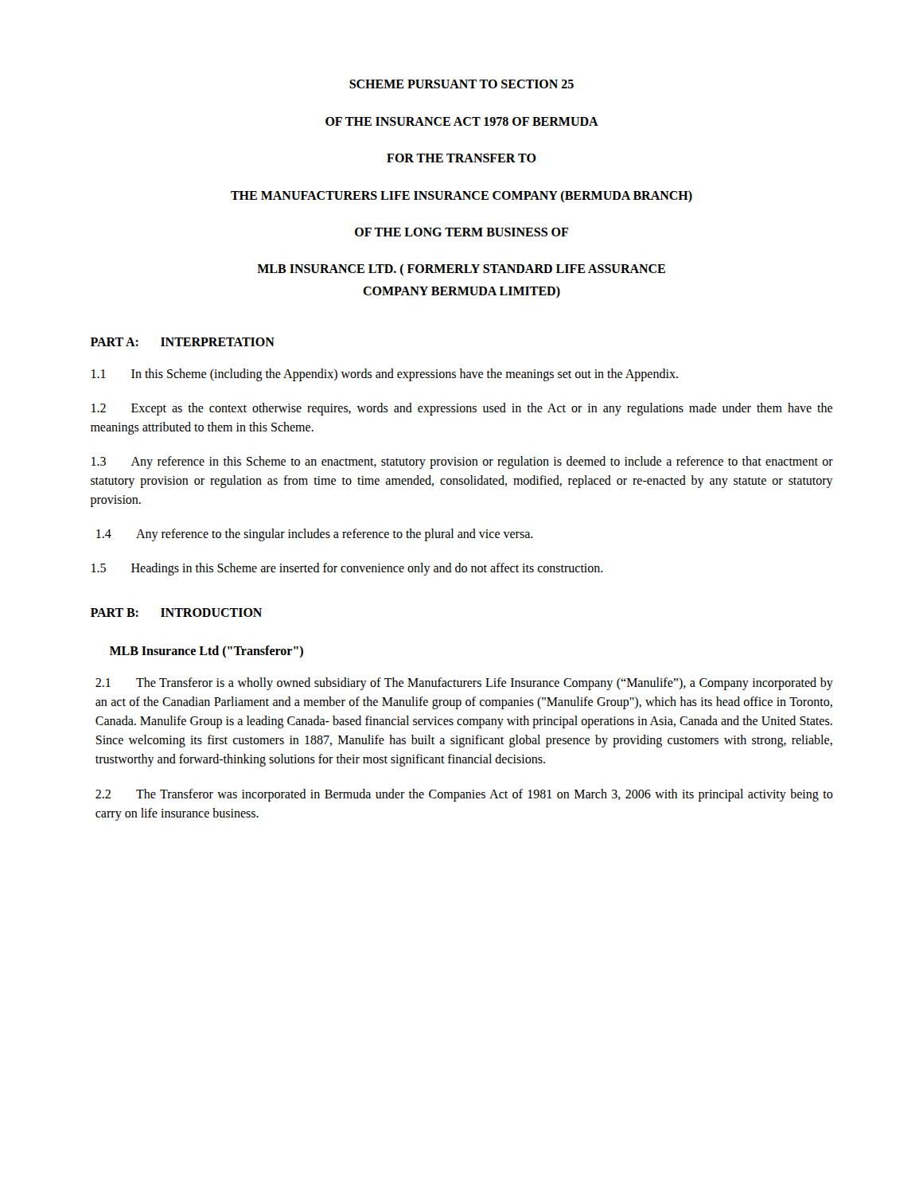SCHEME PURSUANT TO SECTION 25
OF THE INSURANCE ACT 1978 OF BERMUDA
FOR THE TRANSFER TO
THE MANUFACTURERS LIFE INSURANCE COMPANY (BERMUDA BRANCH)
OF THE LONG TERM BUSINESS OF
MLB INSURANCE LTD. ( FORMERLY STANDARD LIFE ASSURANCE
COMPANY BERMUDA LIMITED)
PART A: INTERPRETATION
1.1 In this Scheme (including the Appendix) words and expressions have the meanings set out in the Appendix.
1.2 Except as the context otherwise requires, words and expressions used in the Act or in any regulations made under them have the meanings attributed to them in this Scheme.
1.3 Any reference in this Scheme to an enactment, statutory provision or regulation is deemed to include a reference to that enactment or statutory provision or regulation as from time to time amended, consolidated, modified, replaced or re-enacted by any statute or statutory provision.
1.4 Any reference to the singular includes a reference to the plural and vice versa.
1.5 Headings in this Scheme are inserted for convenience only and do not affect its construction.
PART B: INTRODUCTION
MLB Insurance Ltd ("Transferor")
2.1 The Transferor is a wholly owned subsidiary of The Manufacturers Life Insurance Company (“Manulife”), a Company incorporated by an act of the Canadian Parliament and a member of the Manulife group of companies ("Manulife Group"), which has its head office in Toronto, Canada. Manulife Group is a leading Canada- based financial services company with principal operations in Asia, Canada and the United States. Since welcoming its first customers in 1887, Manulife has built a significant global presence by providing customers with strong, reliable, trustworthy and forward-thinking solutions for their most significant financial decisions.
2.2 The Transferor was incorporated in Bermuda under the Companies Act of 1981 on March 3, 2006 with its principal activity being to carry on life insurance business.